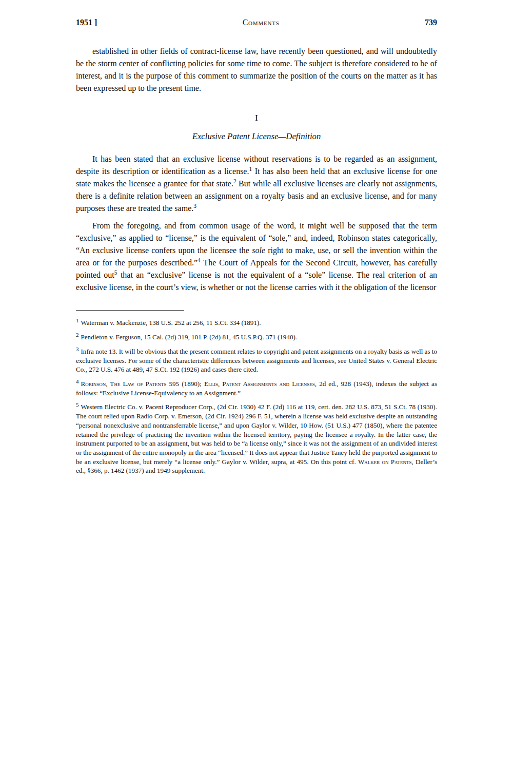1951 ] Comments 739
established in other fields of contract-license law, have recently been questioned, and will undoubtedly be the storm center of conflicting policies for some time to come. The subject is therefore considered to be of interest, and it is the purpose of this comment to summarize the position of the courts on the matter as it has been expressed up to the present time.
I
Exclusive Patent License—Definition
It has been stated that an exclusive license without reservations is to be regarded as an assignment, despite its description or identification as a license.1 It has also been held that an exclusive license for one state makes the licensee a grantee for that state.2 But while all exclusive licenses are clearly not assignments, there is a definite relation between an assignment on a royalty basis and an exclusive license, and for many purposes these are treated the same.3
From the foregoing, and from common usage of the word, it might well be supposed that the term “exclusive,” as applied to “license,” is the equivalent of “sole,” and, indeed, Robinson states categorically, “An exclusive license confers upon the licensee the sole right to make, use, or sell the invention within the area or for the purposes described.”4 The Court of Appeals for the Second Circuit, however, has carefully pointed out5 that an “exclusive” license is not the equivalent of a “sole” license. The real criterion of an exclusive license, in the court’s view, is whether or not the license carries with it the obligation of the licensor
1 Waterman v. Mackenzie, 138 U.S. 252 at 256, 11 S.Ct. 334 (1891).
2 Pendleton v. Ferguson, 15 Cal. (2d) 319, 101 P. (2d) 81, 45 U.S.P.Q. 371 (1940).
3 Infra note 13. It will be obvious that the present comment relates to copyright and patent assignments on a royalty basis as well as to exclusive licenses. For some of the characteristic differences between assignments and licenses, see United States v. General Electric Co., 272 U.S. 476 at 489, 47 S.Ct. 192 (1926) and cases there cited.
4 Robinson, The Law of Patents 595 (1890); Ellis, Patent Assignments and Licenses, 2d ed., 928 (1943), indexes the subject as follows: “Exclusive License-Equivalency to an Assignment.”
5 Western Electric Co. v. Pacent Reproducer Corp., (2d Cir. 1930) 42 F. (2d) 116 at 119, cert. den. 282 U.S. 873, 51 S.Ct. 78 (1930). The court relied upon Radio Corp. v. Emerson, (2d Cir. 1924) 296 F. 51, wherein a license was held exclusive despite an outstanding “personal nonexclusive and nontransferrable license,” and upon Gaylor v. Wilder, 10 How. (51 U.S.) 477 (1850), where the patentee retained the privilege of practicing the invention within the licensed territory, paying the licensee a royalty. In the latter case, the instrument purported to be an assignment, but was held to be “a license only,” since it was not the assignment of an undivided interest or the assignment of the entire monopoly in the area “licensed.” It does not appear that Justice Taney held the purported assignment to be an exclusive license, but merely “a license only.” Gaylor v. Wilder, supra, at 495. On this point cf. Walker on Patents, Deller’s ed., §366, p. 1462 (1937) and 1949 supplement.